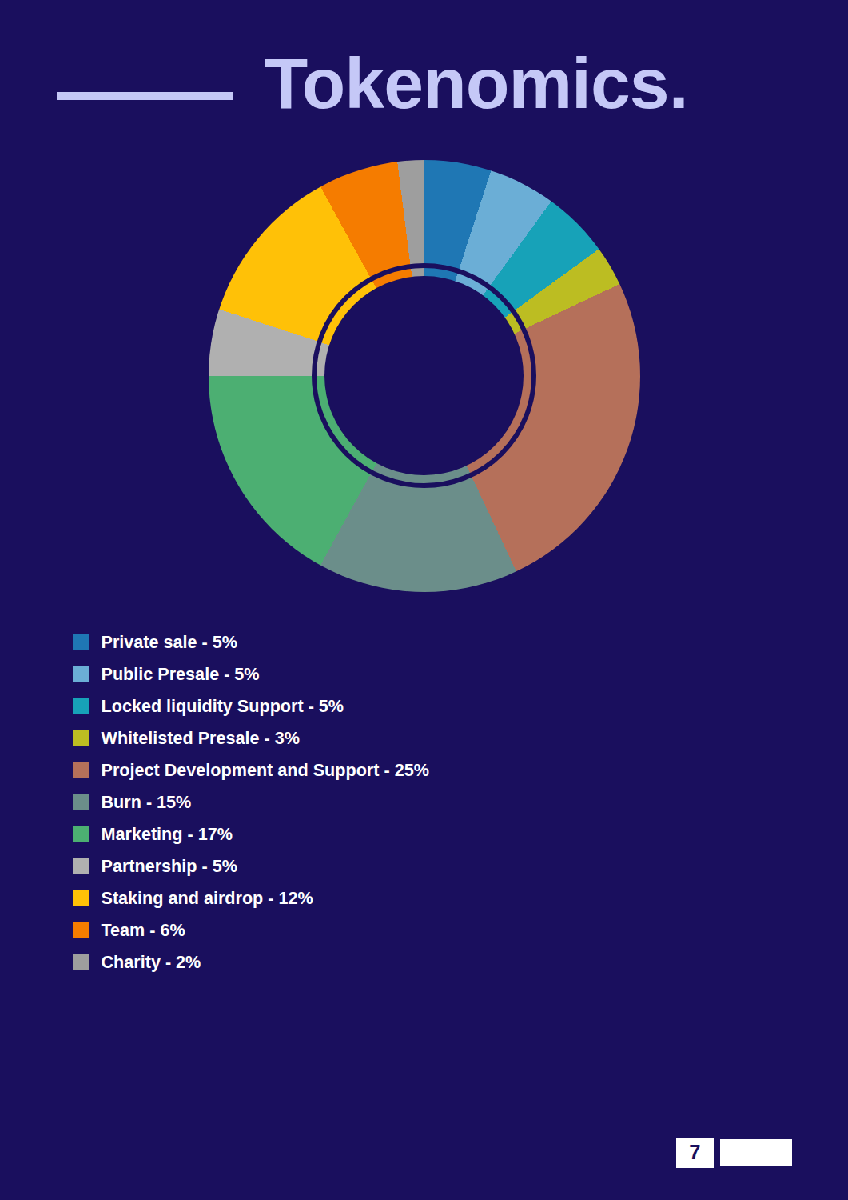Tokenomics.
Private sale - 5%
Public Presale - 5%
Locked liquidity Support - 5%
Whitelisted Presale - 3%
Project Development and Support - 25%
Burn - 15%
Marketing - 17%
Partnership - 5%
Staking and airdrop - 12%
Team - 6%
Charity - 2%
7